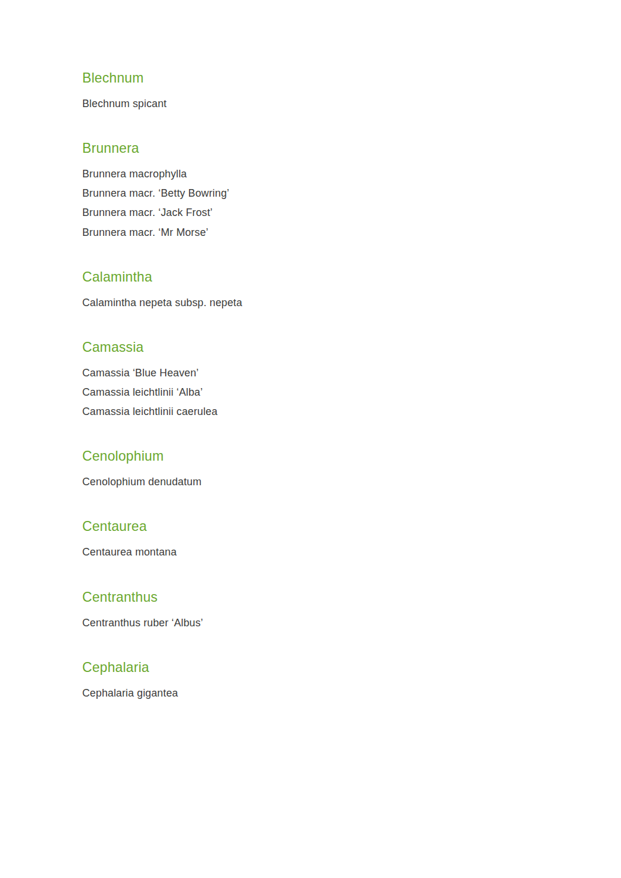Blechnum
Blechnum spicant
Brunnera
Brunnera macrophylla
Brunnera macr. ‘Betty Bowring’
Brunnera macr. ‘Jack Frost’
Brunnera macr. ‘Mr Morse’
Calamintha
Calamintha nepeta subsp. nepeta
Camassia
Camassia ‘Blue Heaven’
Camassia leichtlinii ‘Alba’
Camassia leichtlinii caerulea
Cenolophium
Cenolophium denudatum
Centaurea
Centaurea montana
Centranthus
Centranthus ruber ‘Albus’
Cephalaria
Cephalaria gigantea